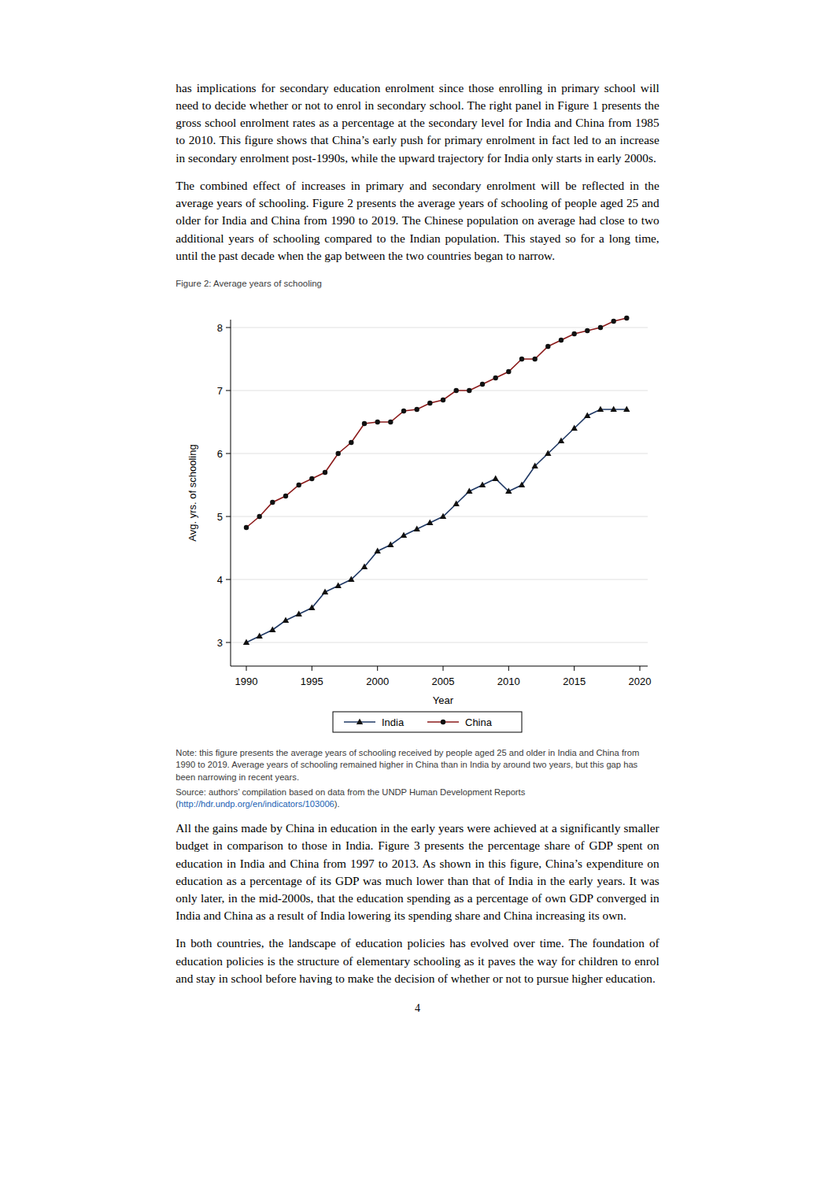has implications for secondary education enrolment since those enrolling in primary school will need to decide whether or not to enrol in secondary school. The right panel in Figure 1 presents the gross school enrolment rates as a percentage at the secondary level for India and China from 1985 to 2010. This figure shows that China’s early push for primary enrolment in fact led to an increase in secondary enrolment post-1990s, while the upward trajectory for India only starts in early 2000s.
The combined effect of increases in primary and secondary enrolment will be reflected in the average years of schooling. Figure 2 presents the average years of schooling of people aged 25 and older for India and China from 1990 to 2019. The Chinese population on average had close to two additional years of schooling compared to the Indian population. This stayed so for a long time, until the past decade when the gap between the two countries began to narrow.
Figure 2: Average years of schooling
3 4 5 6 7 8 1990 1995 2000 2005 2010 2015 2020 Year Avg. yrs. of schooling India China
Note: this figure presents the average years of schooling received by people aged 25 and older in India and China from 1990 to 2019. Average years of schooling remained higher in China than in India by around two years, but this gap has been narrowing in recent years.
Source: authors’ compilation based on data from the UNDP Human Development Reports
(http://hdr.undp.org/en/indicators/103006).
All the gains made by China in education in the early years were achieved at a significantly smaller budget in comparison to those in India. Figure 3 presents the percentage share of GDP spent on education in India and China from 1997 to 2013. As shown in this figure, China’s expenditure on education as a percentage of its GDP was much lower than that of India in the early years. It was only later, in the mid-2000s, that the education spending as a percentage of own GDP converged in India and China as a result of India lowering its spending share and China increasing its own.
In both countries, the landscape of education policies has evolved over time. The foundation of education policies is the structure of elementary schooling as it paves the way for children to enrol and stay in school before having to make the decision of whether or not to pursue higher education.
4